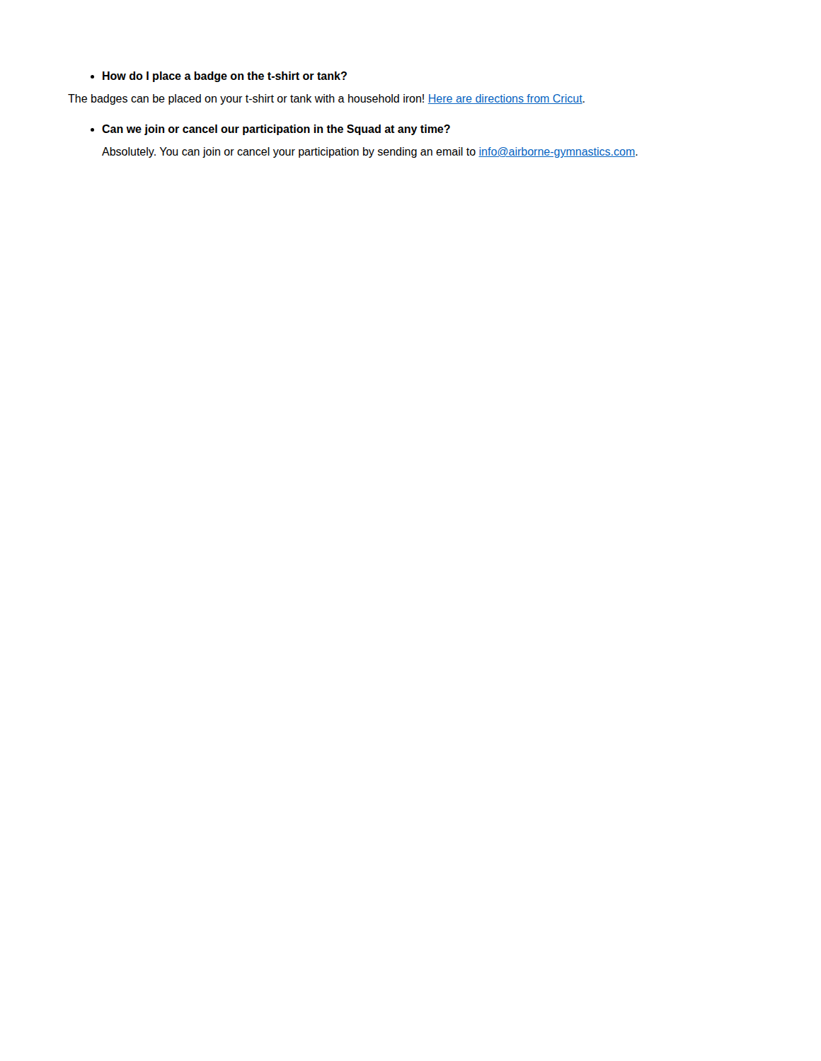How do I place a badge on the t-shirt or tank?
The badges can be placed on your t-shirt or tank with a household iron! Here are directions from Cricut.
Can we join or cancel our participation in the Squad at any time?
Absolutely. You can join or cancel your participation by sending an email to info@airborne-gymnastics.com.